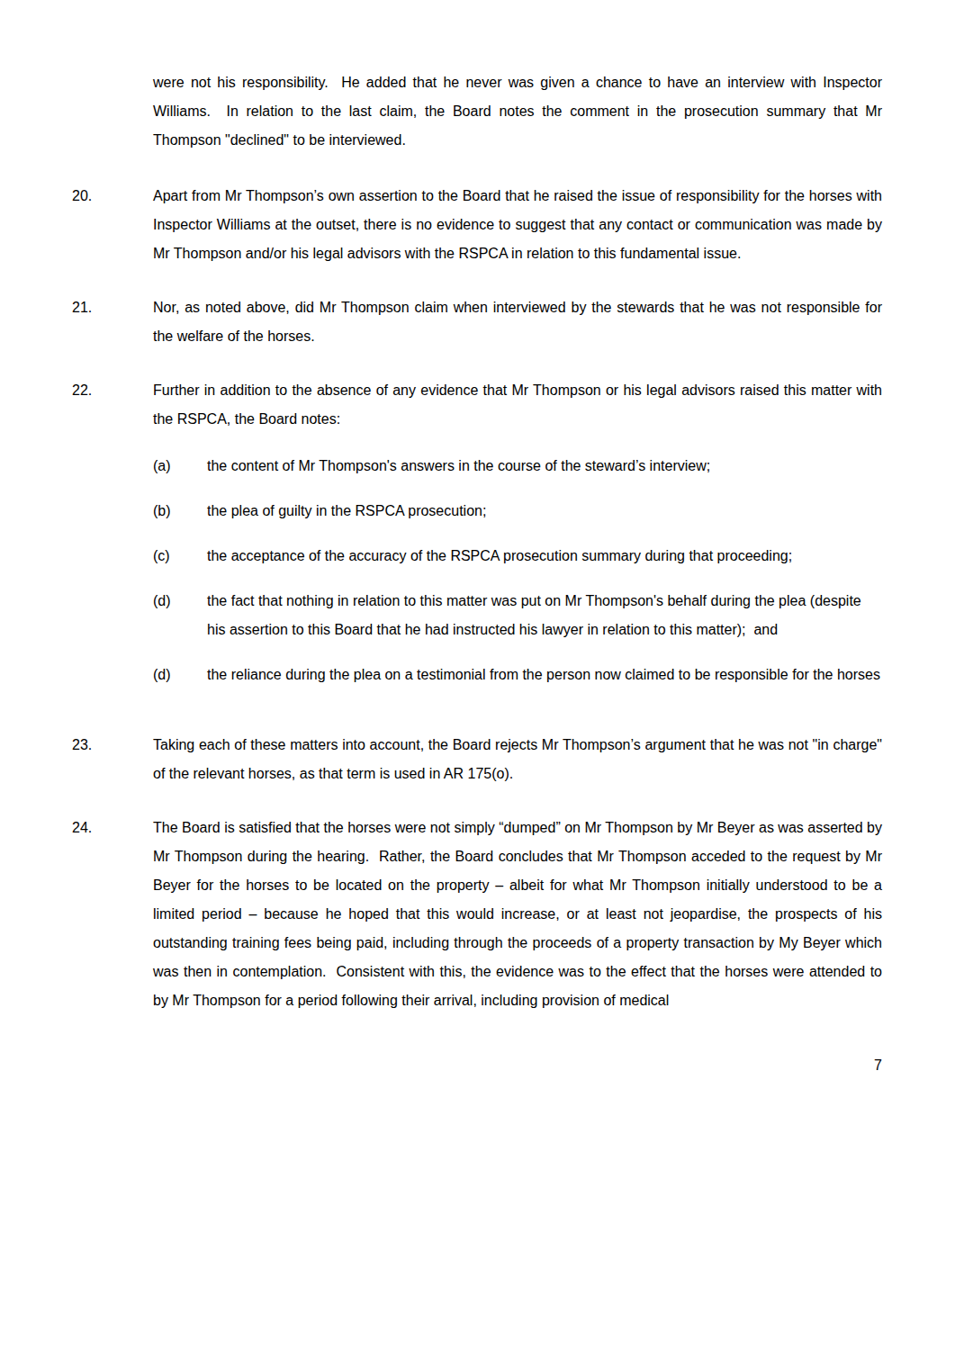were not his responsibility. He added that he never was given a chance to have an interview with Inspector Williams. In relation to the last claim, the Board notes the comment in the prosecution summary that Mr Thompson "declined" to be interviewed.
20.
Apart from Mr Thompson’s own assertion to the Board that he raised the issue of responsibility for the horses with Inspector Williams at the outset, there is no evidence to suggest that any contact or communication was made by Mr Thompson and/or his legal advisors with the RSPCA in relation to this fundamental issue.
21.
Nor, as noted above, did Mr Thompson claim when interviewed by the stewards that he was not responsible for the welfare of the horses.
22.
Further in addition to the absence of any evidence that Mr Thompson or his legal advisors raised this matter with the RSPCA, the Board notes:
(a)
the content of Mr Thompson's answers in the course of the steward’s interview;
(b)
the plea of guilty in the RSPCA prosecution;
(c)
the acceptance of the accuracy of the RSPCA prosecution summary during that proceeding;
(d)
the fact that nothing in relation to this matter was put on Mr Thompson's behalf during the plea (despite his assertion to this Board that he had instructed his lawyer in relation to this matter); and
(d)
the reliance during the plea on a testimonial from the person now claimed to be responsible for the horses
23.
Taking each of these matters into account, the Board rejects Mr Thompson’s argument that he was not "in charge" of the relevant horses, as that term is used in AR 175(o).
24.
The Board is satisfied that the horses were not simply “dumped” on Mr Thompson by Mr Beyer as was asserted by Mr Thompson during the hearing. Rather, the Board concludes that Mr Thompson acceded to the request by Mr Beyer for the horses to be located on the property – albeit for what Mr Thompson initially understood to be a limited period – because he hoped that this would increase, or at least not jeopardise, the prospects of his outstanding training fees being paid, including through the proceeds of a property transaction by My Beyer which was then in contemplation. Consistent with this, the evidence was to the effect that the horses were attended to by Mr Thompson for a period following their arrival, including provision of medical
7